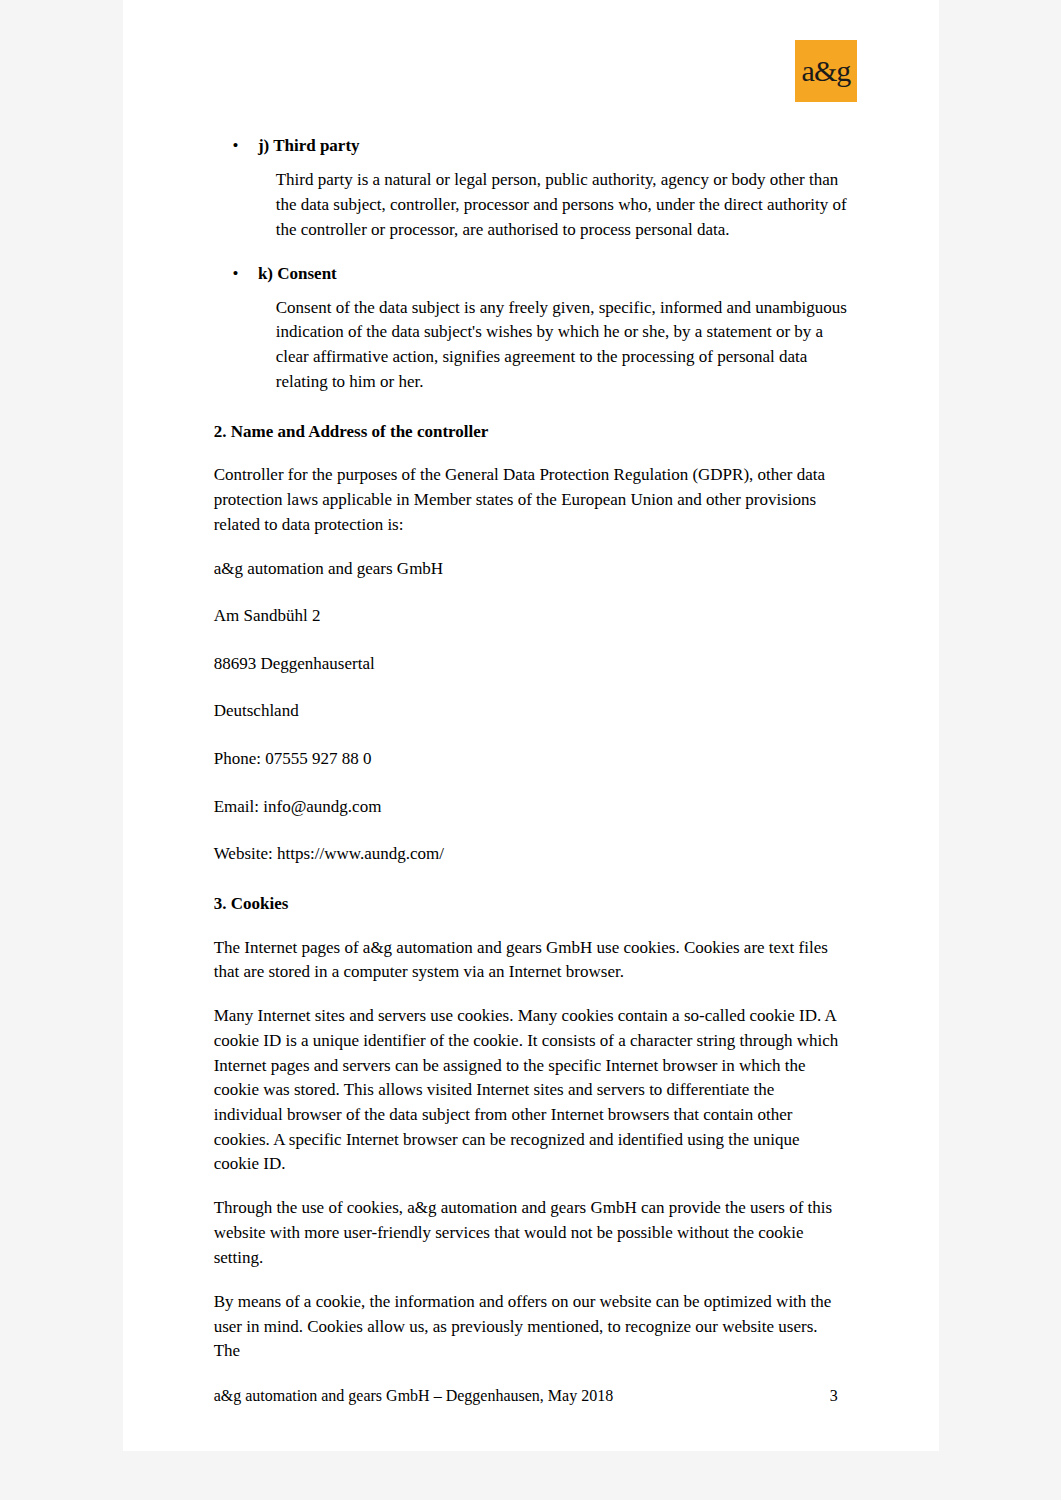a&g
j) Third party
Third party is a natural or legal person, public authority, agency or body other than the data subject, controller, processor and persons who, under the direct authority of the controller or processor, are authorised to process personal data.
k) Consent
Consent of the data subject is any freely given, specific, informed and unambiguous indication of the data subject's wishes by which he or she, by a statement or by a clear affirmative action, signifies agreement to the processing of personal data relating to him or her.
2. Name and Address of the controller
Controller for the purposes of the General Data Protection Regulation (GDPR), other data protection laws applicable in Member states of the European Union and other provisions related to data protection is:
a&g automation and gears GmbH
Am Sandbühl 2
88693 Deggenhausertal
Deutschland
Phone: 07555 927 88 0
Email: info@aundg.com
Website: https://www.aundg.com/
3. Cookies
The Internet pages of a&g automation and gears GmbH use cookies. Cookies are text files that are stored in a computer system via an Internet browser.
Many Internet sites and servers use cookies. Many cookies contain a so-called cookie ID. A cookie ID is a unique identifier of the cookie. It consists of a character string through which Internet pages and servers can be assigned to the specific Internet browser in which the cookie was stored. This allows visited Internet sites and servers to differentiate the individual browser of the data subject from other Internet browsers that contain other cookies. A specific Internet browser can be recognized and identified using the unique cookie ID.
Through the use of cookies, a&g automation and gears GmbH can provide the users of this website with more user-friendly services that would not be possible without the cookie setting.
By means of a cookie, the information and offers on our website can be optimized with the user in mind. Cookies allow us, as previously mentioned, to recognize our website users. The
a&g automation and gears GmbH – Deggenhausen, May 2018 3